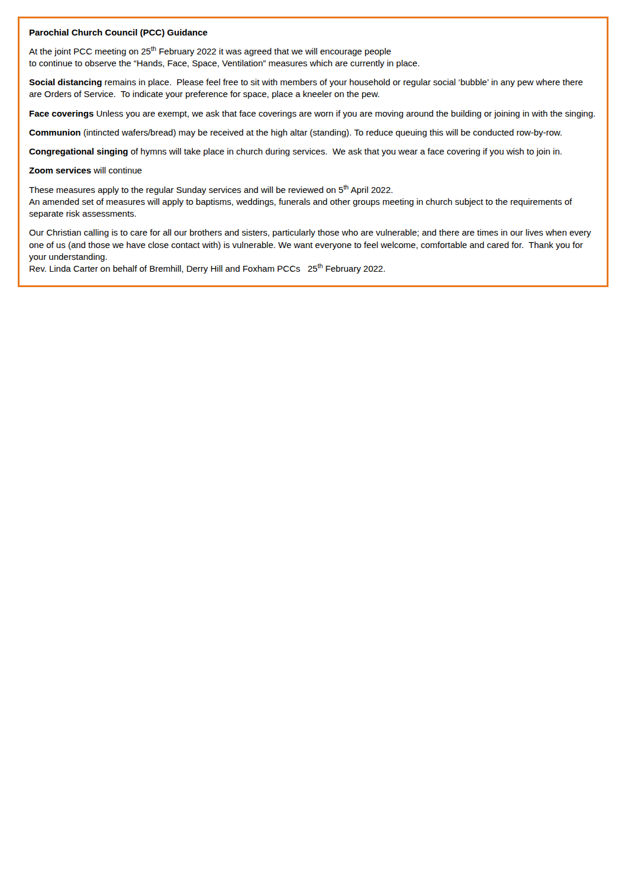Parochial Church Council (PCC) Guidance
At the joint PCC meeting on 25th February 2022 it was agreed that we will encourage people
to continue to observe the “Hands, Face, Space, Ventilation” measures which are currently in place.
Social distancing remains in place. Please feel free to sit with members of your household or regular social ‘bubble’ in any pew where there are Orders of Service. To indicate your preference for space, place a kneeler on the pew.
Face coverings Unless you are exempt, we ask that face coverings are worn if you are moving around the building or joining in with the singing.
Communion (intincted wafers/bread) may be received at the high altar (standing). To reduce queuing this will be conducted row-by-row.
Congregational singing of hymns will take place in church during services. We ask that you wear a face covering if you wish to join in.
Zoom services will continue
These measures apply to the regular Sunday services and will be reviewed on 5th April 2022.
An amended set of measures will apply to baptisms, weddings, funerals and other groups meeting in church subject to the requirements of separate risk assessments.
Our Christian calling is to care for all our brothers and sisters, particularly those who are vulnerable; and there are times in our lives when every one of us (and those we have close contact with) is vulnerable. We want everyone to feel welcome, comfortable and cared for. Thank you for your understanding.
Rev. Linda Carter on behalf of Bremhill, Derry Hill and Foxham PCCs 25th February 2022.